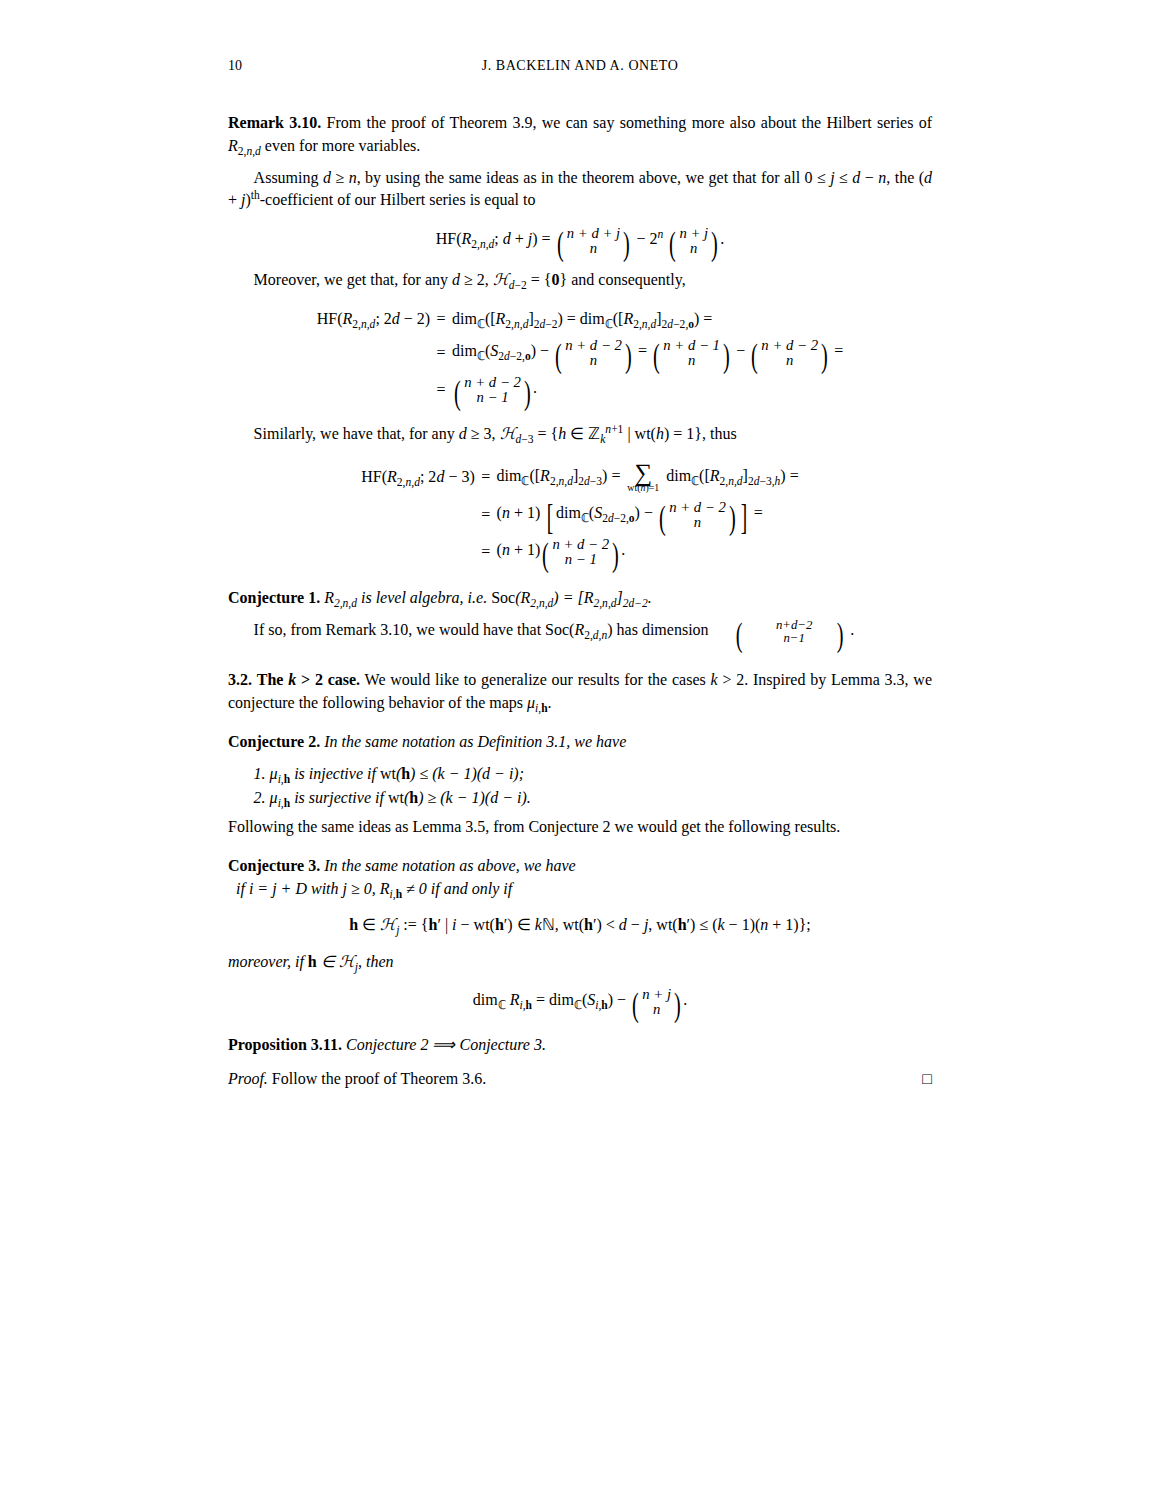10 J. BACKELIN AND A. ONETO 10
Remark 3.10. From the proof of Theorem 3.9, we can say something more also about the Hilbert series of R2,n,d even for more variables.
Assuming d ≥ n, by using the same ideas as in the theorem above, we get that for all 0 ≤ j ≤ d − n, the (d + j)th-coefficient of our Hilbert series is equal to
HF(R2,n,d; d + j) = (n + d + j n) − 2n (n + j n).
Moreover, we get that, for any d ≥ 2, ℋd−2 = {0} and consequently,
| HF ( R 2, n , d ; 2 d − 2) | = | dim ℂ ([ R 2, n , d ] 2 d −2 ) = dim ℂ ([ R 2, n , d ] 2 d −2, o ) = |
| | = | dim ℂ ( S 2 d −2, o ) − ( n + d − 2 n ) = ( n + d − 1 n ) − ( n + d − 2 n ) = |
| | = | ( n + d − 2 n − 1 ) . |
Similarly, we have that, for any d ≥ 3, ℋd−3 = {h ∈ ℤkn+1 | wt(h) = 1}, thus
| HF ( R 2, n , d ; 2 d − 3) | = | dim ℂ ([ R 2, n , d ] 2 d −3 ) = ∑ wt( h )=1 dim ℂ ([ R 2, n , d ] 2 d −3, h ) = |
| | = | ( n + 1) [ dim ℂ ( S 2 d −2, o ) − ( n + d − 2 n ) ] = |
| | = | ( n + 1) ( n + d − 2 n − 1 ) . |
Conjecture 1. R2,n,d is level algebra, i.e. Soc(R2,n,d) = [R2,n,d]2d−2.
If so, from Remark 3.10, we would have that Soc(R2,d,n) has dimension (n+d−2 n−1).
3.2. The k > 2 case. We would like to generalize our results for the cases k > 2. Inspired by Lemma 3.3, we conjecture the following behavior of the maps μi,h.
Conjecture 2. In the same notation as Definition 3.1, we have
μi,h is injective if wt(h) ≤ (k − 1)(d − i);
μi,h is surjective if wt(h) ≥ (k − 1)(d − i).
Following the same ideas as Lemma 3.5, from Conjecture 2 we would get the following results.
Conjecture 3. In the same notation as above, we have
if i = j + D with j ≥ 0, Ri,h ≠ 0 if and only if
h ∈ ℋj := {h′ | i − wt(h′) ∈ k ℕ, wt(h′) < d − j, wt(h′) ≤ (k − 1)(n + 1)};
moreover, if h ∈ ℋj, then
dimℂ Ri,h = dimℂ(Si,h) − (n + j n).
Proposition 3.11. Conjecture 2 ⟹ Conjecture 3.
Proof. Follow the proof of Theorem 3.6. □